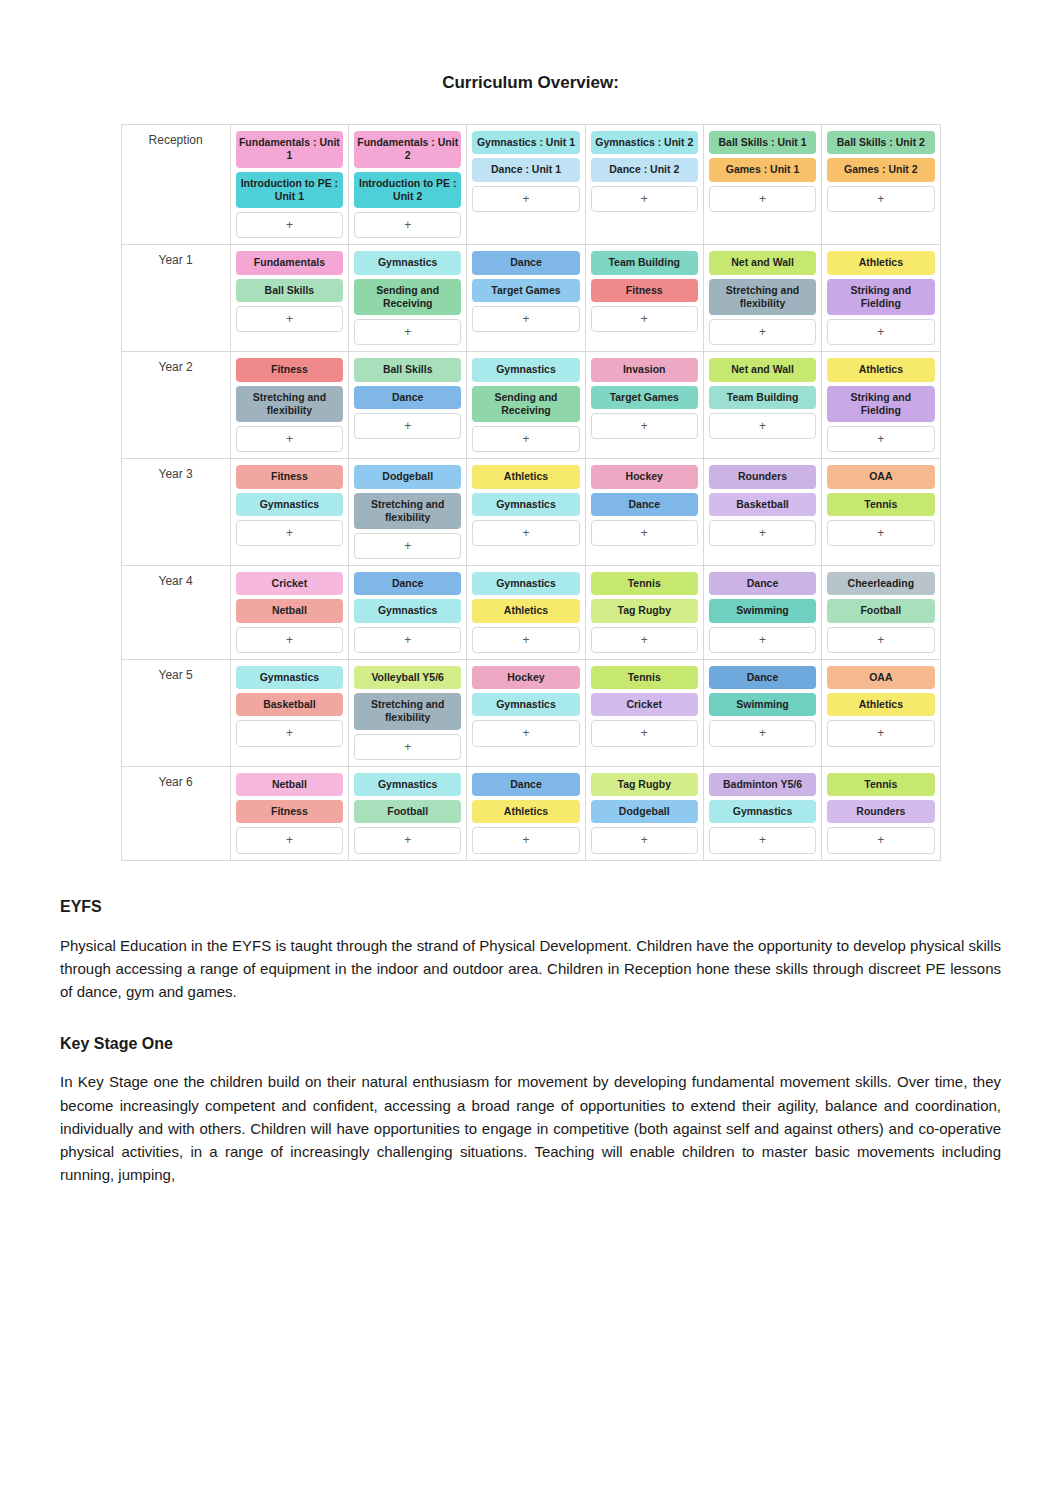Curriculum Overview:
| Reception | Fundamentals : Unit 1 Introduction to PE : Unit 1 + | Fundamentals : Unit 2 Introduction to PE : Unit 2 + | Gymnastics : Unit 1 Dance : Unit 1 + | Gymnastics : Unit 2 Dance : Unit 2 + | Ball Skills : Unit 1 Games : Unit 1 + | Ball Skills : Unit 2 Games : Unit 2 + |
| Year 1 | Fundamentals Ball Skills + | Gymnastics Sending and Receiving + | Dance Target Games + | Team Building Fitness + | Net and Wall Stretching and flexibility + | Athletics Striking and Fielding + |
| Year 2 | Fitness Stretching and flexibility + | Ball Skills Dance + | Gymnastics Sending and Receiving + | Invasion Target Games + | Net and Wall Team Building + | Athletics Striking and Fielding + |
| Year 3 | Fitness Gymnastics + | Dodgeball Stretching and flexibility + | Athletics Gymnastics + | Hockey Dance + | Rounders Basketball + | OAA Tennis + |
| Year 4 | Cricket Netball + | Dance Gymnastics + | Gymnastics Athletics + | Tennis Tag Rugby + | Dance Swimming + | Cheerleading Football + |
| Year 5 | Gymnastics Basketball + | Volleyball Y5/6 Stretching and flexibility + | Hockey Gymnastics + | Tennis Cricket + | Dance Swimming + | OAA Athletics + |
| Year 6 | Netball Fitness + | Gymnastics Football + | Dance Athletics + | Tag Rugby Dodgeball + | Badminton Y5/6 Gymnastics + | Tennis Rounders + |
EYFS
Physical Education in the EYFS is taught through the strand of Physical Development. Children have the opportunity to develop physical skills through accessing a range of equipment in the indoor and outdoor area. Children in Reception hone these skills through discreet PE lessons of dance, gym and games.
Key Stage One
In Key Stage one the children build on their natural enthusiasm for movement by developing fundamental movement skills. Over time, they become increasingly competent and confident, accessing a broad range of opportunities to extend their agility, balance and coordination, individually and with others. Children will have opportunities to engage in competitive (both against self and against others) and co-operative physical activities, in a range of increasingly challenging situations. Teaching will enable children to master basic movements including running, jumping,